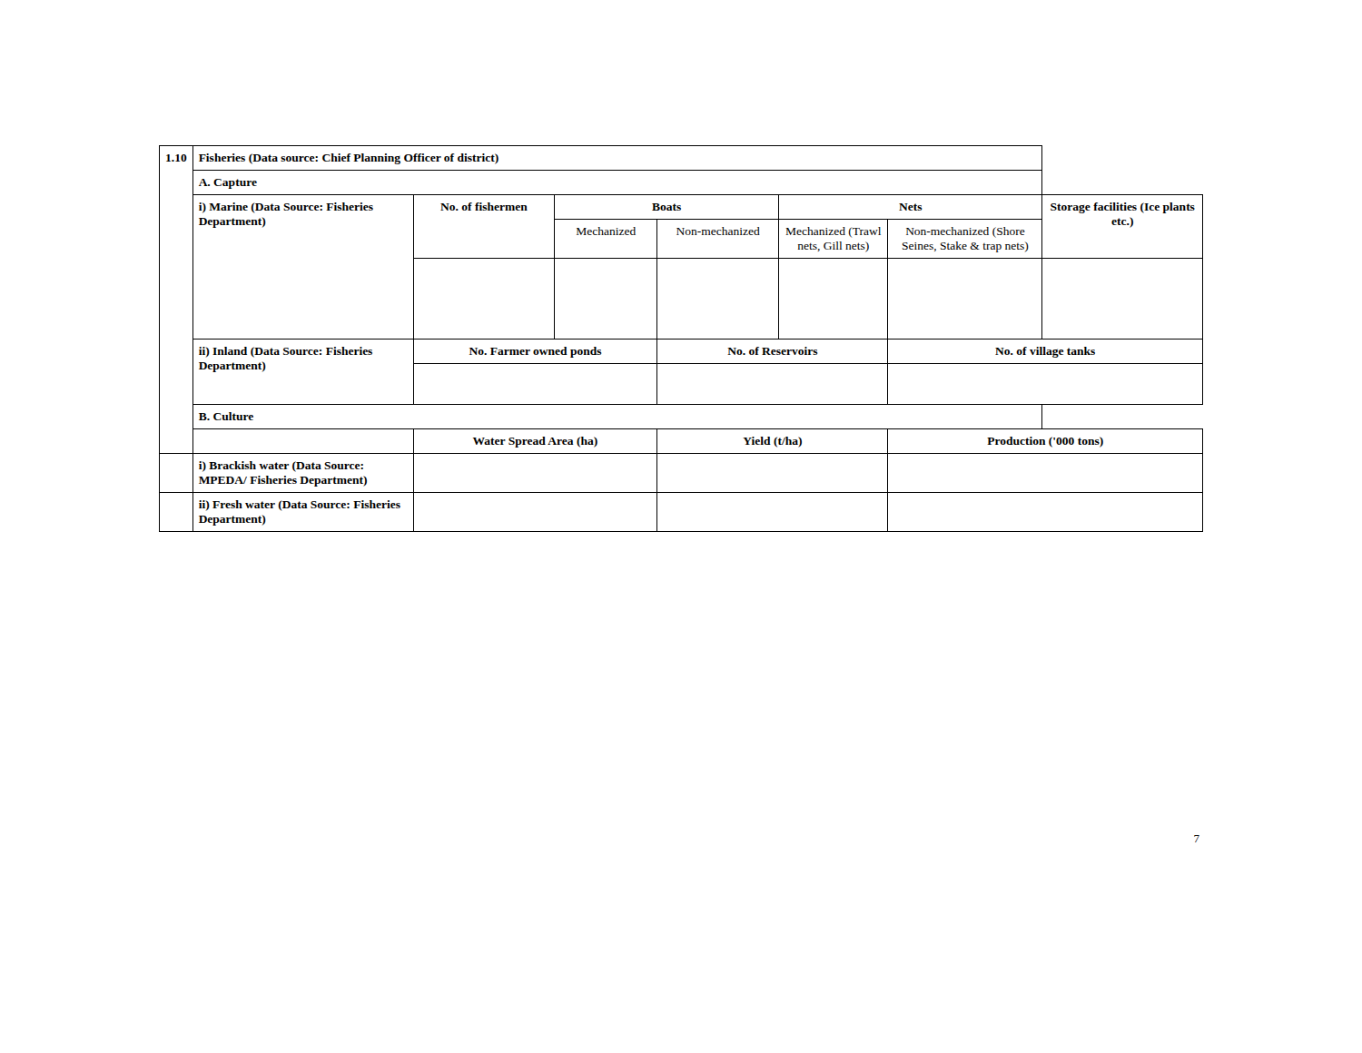| 1.10 | Fisheries (Data source: Chief Planning Officer of district) |
| A. Capture |
| i) Marine (Data Source: Fisheries Department) | No. of fishermen | Boats | Nets | Storage facilities (Ice plants etc.) |
| Mechanized | Non-mechanized | Mechanized (Trawl nets, Gill nets) | Non-mechanized (Shore Seines, Stake & trap nets) |
| ii) Inland (Data Source: Fisheries Department) | No. Farmer owned ponds | No. of Reservoirs | No. of village tanks |
| B. Culture |
| | Water Spread Area (ha) | Yield (t/ha) | Production ('000 tons) |
| | i) Brackish water (Data Source: MPEDA/ Fisheries Department) | | | |
| | ii) Fresh water (Data Source: Fisheries Department) | | | |
7